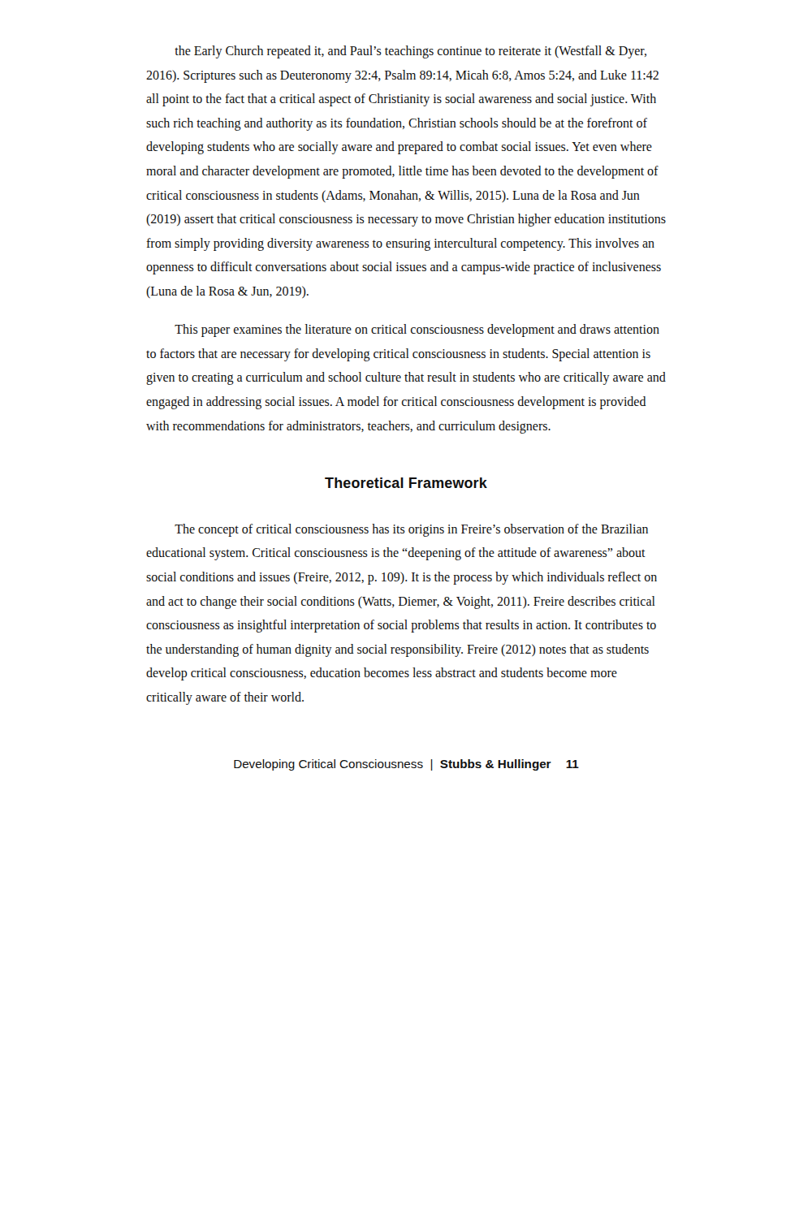the Early Church repeated it, and Paul’s teachings continue to reiterate it (Westfall & Dyer, 2016). Scriptures such as Deuteronomy 32:4, Psalm 89:14, Micah 6:8, Amos 5:24, and Luke 11:42 all point to the fact that a critical aspect of Christianity is social awareness and social justice. With such rich teaching and authority as its foundation, Christian schools should be at the forefront of developing students who are socially aware and prepared to combat social issues. Yet even where moral and character development are promoted, little time has been devoted to the development of critical consciousness in students (Adams, Monahan, & Willis, 2015). Luna de la Rosa and Jun (2019) assert that critical consciousness is necessary to move Christian higher education institutions from simply providing diversity awareness to ensuring intercultural competency. This involves an openness to difficult conversations about social issues and a campus-wide practice of inclusiveness (Luna de la Rosa & Jun, 2019).
This paper examines the literature on critical consciousness development and draws attention to factors that are necessary for developing critical consciousness in students. Special attention is given to creating a curriculum and school culture that result in students who are critically aware and engaged in addressing social issues. A model for critical consciousness development is provided with recommendations for administrators, teachers, and curriculum designers.
Theoretical Framework
The concept of critical consciousness has its origins in Freire’s observation of the Brazilian educational system. Critical consciousness is the “deepening of the attitude of awareness” about social conditions and issues (Freire, 2012, p. 109). It is the process by which individuals reflect on and act to change their social conditions (Watts, Diemer, & Voight, 2011). Freire describes critical consciousness as insightful interpretation of social problems that results in action. It contributes to the understanding of human dignity and social responsibility. Freire (2012) notes that as students develop critical consciousness, education becomes less abstract and students become more critically aware of their world.
Developing Critical Consciousness | Stubbs & Hullinger 11